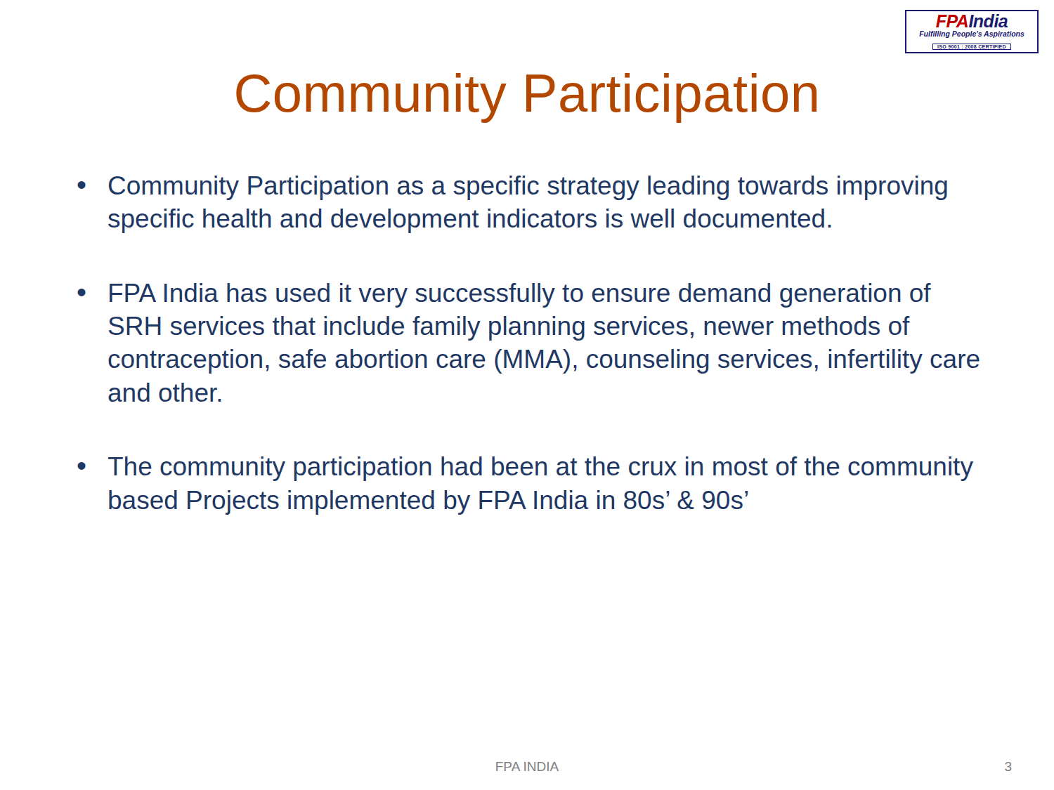FPA India
Fulfilling People's Aspirations
ISO 9001 : 2008 CERTIFIED
Community Participation
Community Participation as a specific strategy leading towards improving specific health and development indicators is well documented.
FPA India has used it very successfully to ensure demand generation of SRH services that include family planning services, newer methods of contraception, safe abortion care (MMA), counseling services, infertility care and other.
The community participation had been at the crux in most of the community based Projects implemented by FPA India in 80s’ & 90s’
FPA INDIA
3